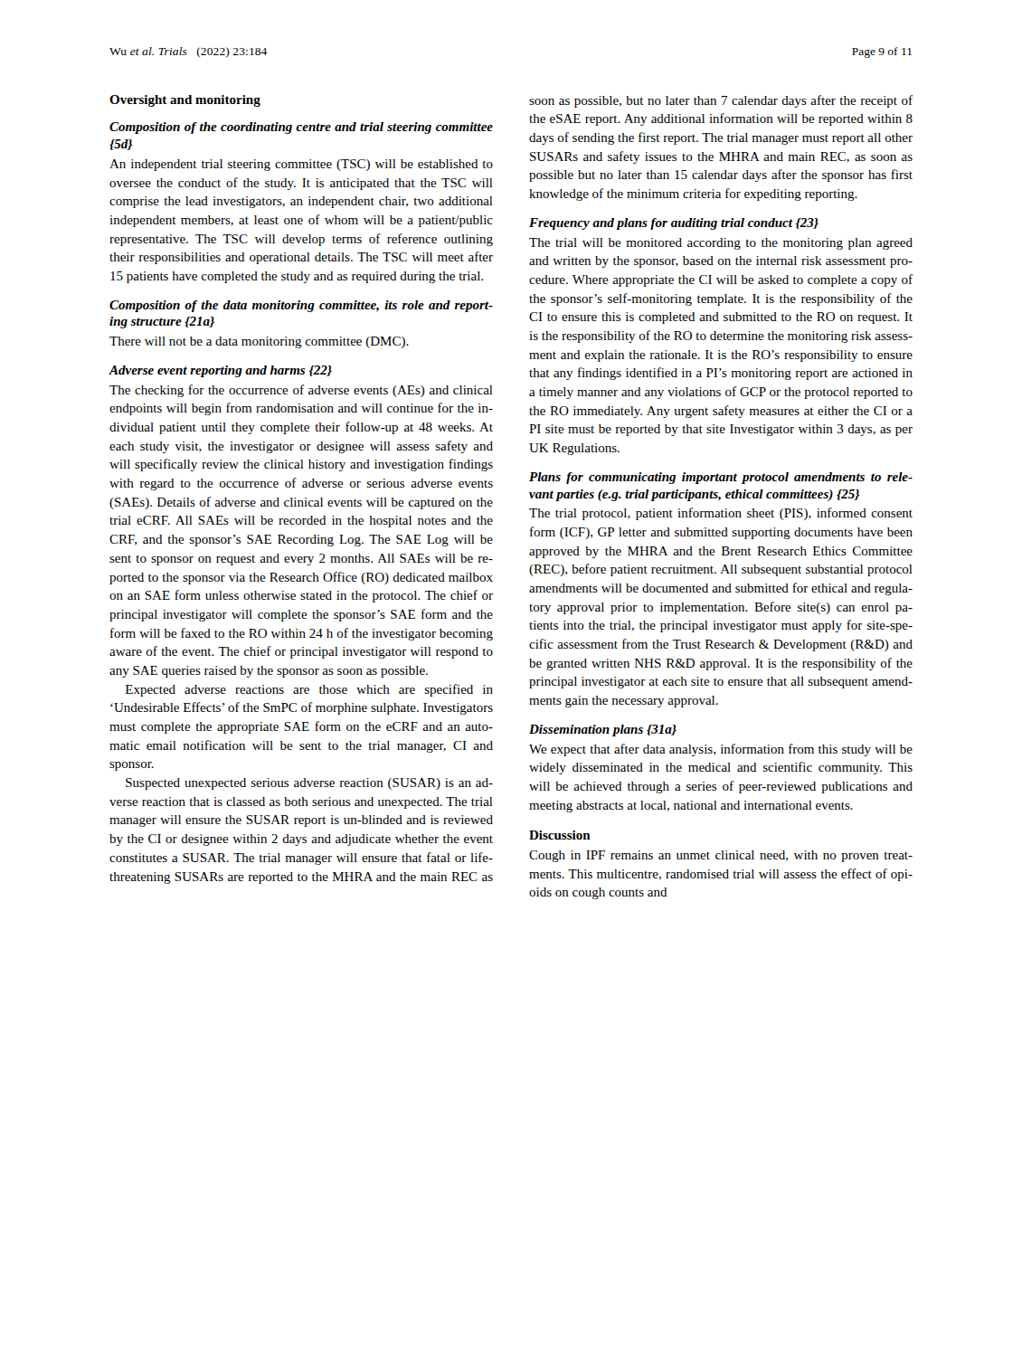Wu et al. Trials (2022) 23:184
Page 9 of 11
Oversight and monitoring
Composition of the coordinating centre and trial steering committee {5d}
An independent trial steering committee (TSC) will be established to oversee the conduct of the study. It is anticipated that the TSC will comprise the lead investigators, an independent chair, two additional independent members, at least one of whom will be a patient/public representative. The TSC will develop terms of reference outlining their responsibilities and operational details. The TSC will meet after 15 patients have completed the study and as required during the trial.
Composition of the data monitoring committee, its role and reporting structure {21a}
There will not be a data monitoring committee (DMC).
Adverse event reporting and harms {22}
The checking for the occurrence of adverse events (AEs) and clinical endpoints will begin from randomisation and will continue for the individual patient until they complete their follow-up at 48 weeks. At each study visit, the investigator or designee will assess safety and will specifically review the clinical history and investigation findings with regard to the occurrence of adverse or serious adverse events (SAEs). Details of adverse and clinical events will be captured on the trial eCRF. All SAEs will be recorded in the hospital notes and the CRF, and the sponsor’s SAE Recording Log. The SAE Log will be sent to sponsor on request and every 2 months. All SAEs will be reported to the sponsor via the Research Office (RO) dedicated mailbox on an SAE form unless otherwise stated in the protocol. The chief or principal investigator will complete the sponsor’s SAE form and the form will be faxed to the RO within 24 h of the investigator becoming aware of the event. The chief or principal investigator will respond to any SAE queries raised by the sponsor as soon as possible.
Expected adverse reactions are those which are specified in ‘Undesirable Effects’ of the SmPC of morphine sulphate. Investigators must complete the appropriate SAE form on the eCRF and an automatic email notification will be sent to the trial manager, CI and sponsor.
Suspected unexpected serious adverse reaction (SUSAR) is an adverse reaction that is classed as both serious and unexpected. The trial manager will ensure the SUSAR report is un-blinded and is reviewed by the CI or designee within 2 days and adjudicate whether the event constitutes a SUSAR. The trial manager will ensure that fatal or life-threatening SUSARs are reported to the MHRA and the main REC as soon as possible, but no later than 7 calendar days after the receipt of the eSAE report. Any additional information will be reported within 8 days of sending the first report. The trial manager must report all other SUSARs and safety issues to the MHRA and main REC, as soon as possible but no later than 15 calendar days after the sponsor has first knowledge of the minimum criteria for expediting reporting.
Frequency and plans for auditing trial conduct {23}
The trial will be monitored according to the monitoring plan agreed and written by the sponsor, based on the internal risk assessment procedure. Where appropriate the CI will be asked to complete a copy of the sponsor’s self-monitoring template. It is the responsibility of the CI to ensure this is completed and submitted to the RO on request. It is the responsibility of the RO to determine the monitoring risk assessment and explain the rationale. It is the RO’s responsibility to ensure that any findings identified in a PI’s monitoring report are actioned in a timely manner and any violations of GCP or the protocol reported to the RO immediately. Any urgent safety measures at either the CI or a PI site must be reported by that site Investigator within 3 days, as per UK Regulations.
Plans for communicating important protocol amendments to relevant parties (e.g. trial participants, ethical committees) {25}
The trial protocol, patient information sheet (PIS), informed consent form (ICF), GP letter and submitted supporting documents have been approved by the MHRA and the Brent Research Ethics Committee (REC), before patient recruitment. All subsequent substantial protocol amendments will be documented and submitted for ethical and regulatory approval prior to implementation. Before site(s) can enrol patients into the trial, the principal investigator must apply for site-specific assessment from the Trust Research & Development (R&D) and be granted written NHS R&D approval. It is the responsibility of the principal investigator at each site to ensure that all subsequent amendments gain the necessary approval.
Dissemination plans {31a}
We expect that after data analysis, information from this study will be widely disseminated in the medical and scientific community. This will be achieved through a series of peer-reviewed publications and meeting abstracts at local, national and international events.
Discussion
Cough in IPF remains an unmet clinical need, with no proven treatments. This multicentre, randomised trial will assess the effect of opioids on cough counts and